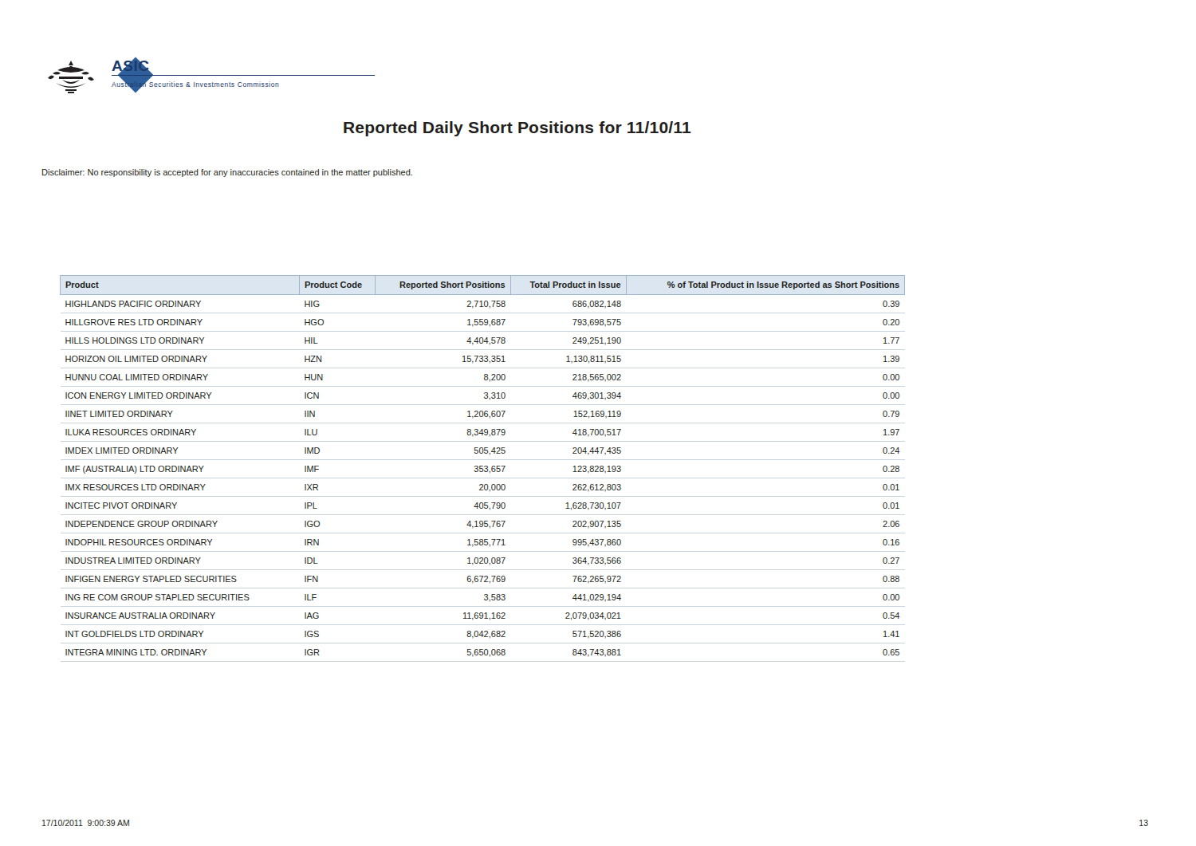ASIC
Australian Securities & Investments Commission
Reported Daily Short Positions for 11/10/11
Disclaimer: No responsibility is accepted for any inaccuracies contained in the matter published.
| Product | Product Code | Reported Short Positions | Total Product in Issue | % of Total Product in Issue Reported as Short Positions |
| --- | --- | --- | --- | --- |
| HIGHLANDS PACIFIC ORDINARY | HIG | 2,710,758 | 686,082,148 | 0.39 |
| HILLGROVE RES LTD ORDINARY | HGO | 1,559,687 | 793,698,575 | 0.20 |
| HILLS HOLDINGS LTD ORDINARY | HIL | 4,404,578 | 249,251,190 | 1.77 |
| HORIZON OIL LIMITED ORDINARY | HZN | 15,733,351 | 1,130,811,515 | 1.39 |
| HUNNU COAL LIMITED ORDINARY | HUN | 8,200 | 218,565,002 | 0.00 |
| ICON ENERGY LIMITED ORDINARY | ICN | 3,310 | 469,301,394 | 0.00 |
| IINET LIMITED ORDINARY | IIN | 1,206,607 | 152,169,119 | 0.79 |
| ILUKA RESOURCES ORDINARY | ILU | 8,349,879 | 418,700,517 | 1.97 |
| IMDEX LIMITED ORDINARY | IMD | 505,425 | 204,447,435 | 0.24 |
| IMF (AUSTRALIA) LTD ORDINARY | IMF | 353,657 | 123,828,193 | 0.28 |
| IMX RESOURCES LTD ORDINARY | IXR | 20,000 | 262,612,803 | 0.01 |
| INCITEC PIVOT ORDINARY | IPL | 405,790 | 1,628,730,107 | 0.01 |
| INDEPENDENCE GROUP ORDINARY | IGO | 4,195,767 | 202,907,135 | 2.06 |
| INDOPHIL RESOURCES ORDINARY | IRN | 1,585,771 | 995,437,860 | 0.16 |
| INDUSTREA LIMITED ORDINARY | IDL | 1,020,087 | 364,733,566 | 0.27 |
| INFIGEN ENERGY STAPLED SECURITIES | IFN | 6,672,769 | 762,265,972 | 0.88 |
| ING RE COM GROUP STAPLED SECURITIES | ILF | 3,583 | 441,029,194 | 0.00 |
| INSURANCE AUSTRALIA ORDINARY | IAG | 11,691,162 | 2,079,034,021 | 0.54 |
| INT GOLDFIELDS LTD ORDINARY | IGS | 8,042,682 | 571,520,386 | 1.41 |
| INTEGRA MINING LTD. ORDINARY | IGR | 5,650,068 | 843,743,881 | 0.65 |
17/10/2011 9:00:39 AM
13